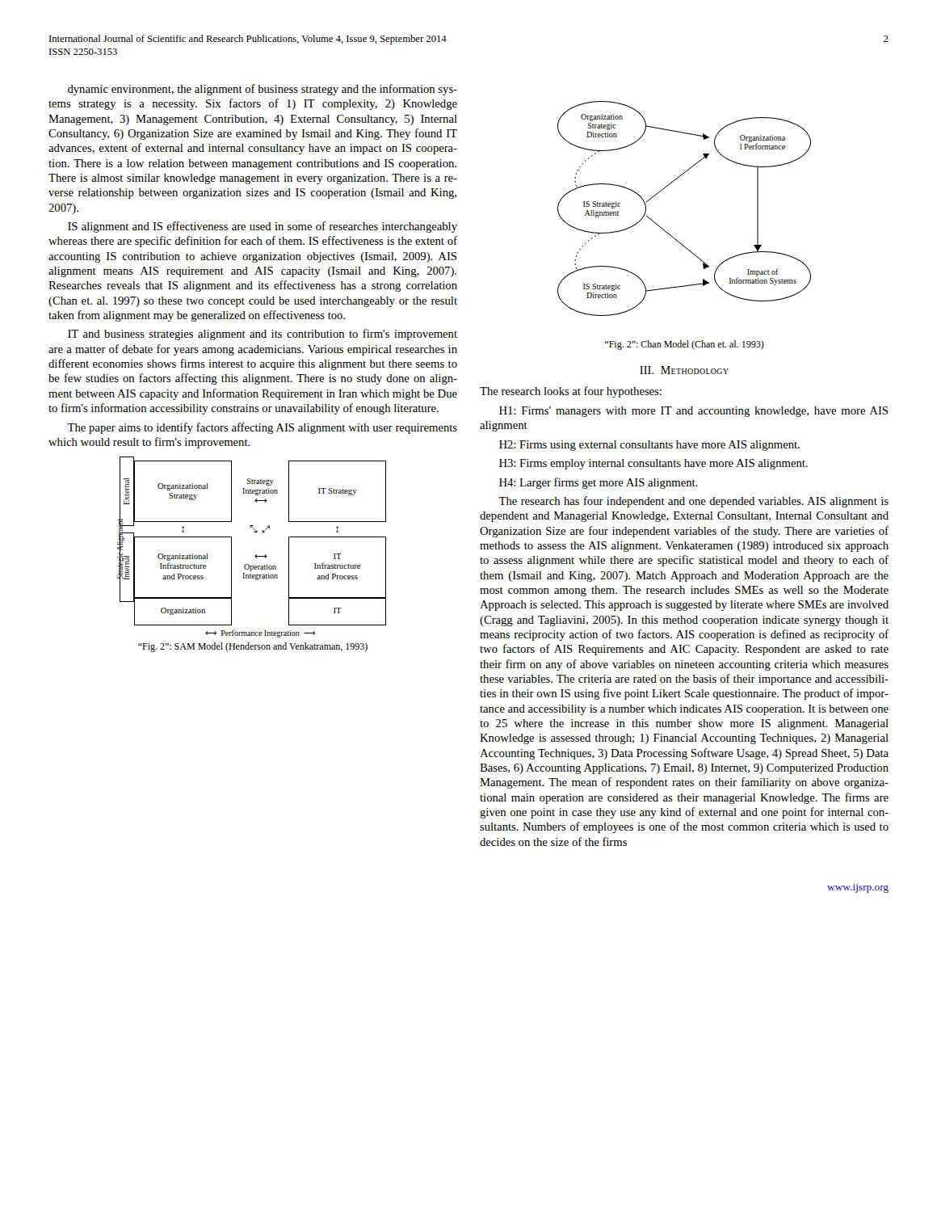International Journal of Scientific and Research Publications, Volume 4, Issue 9, September 2014
ISSN 2250-3153
2
dynamic environment, the alignment of business strategy and the information systems strategy is a necessity. Six factors of 1) IT complexity, 2) Knowledge Management, 3) Management Contribution, 4) External Consultancy, 5) Internal Consultancy, 6) Organization Size are examined by Ismail and King. They found IT advances, extent of external and internal consultancy have an impact on IS cooperation. There is a low relation between management contributions and IS cooperation. There is almost similar knowledge management in every organization. There is a reverse relationship between organization sizes and IS cooperation (Ismail and King, 2007).
IS alignment and IS effectiveness are used in some of researches interchangeably whereas there are specific definition for each of them. IS effectiveness is the extent of accounting IS contribution to achieve organization objectives (Ismail, 2009). AIS alignment means AIS requirement and AIS capacity (Ismail and King, 2007). Researches reveals that IS alignment and its effectiveness has a strong correlation (Chan et. al. 1997) so these two concept could be used interchangeably or the result taken from alignment may be generalized on effectiveness too.
IT and business strategies alignment and its contribution to firm's improvement are a matter of debate for years among academicians. Various empirical researches in different economies shows firms interest to acquire this alignment but there seems to be few studies on factors affecting this alignment. There is no study done on alignment between AIS capacity and Information Requirement in Iran which might be Due to firm's information accessibility constrains or unavailability of enough literature.
The paper aims to identify factors affecting AIS alignment with user requirements which would result to firm's improvement.
Strategic Alignment
External
Organizational
Strategy
Strategy
Integration ⟷
IT Strategy
↕
⤡ ⤢
↕
Internal
Organizational
Infrastructure
and Process
⟷ Operation
Integration
IT
Infrastructure
and Process
Organization
IT
⟷ Performance Integration ⟶
“Fig. 2”: SAM Model (Henderson and Venkatraman, 1993)
Organization
Strategic
Direction
IS Strategic
Alignment
IS Strategic
Direction
Organizationa
l Performance
Impact of
Information Systems
“Fig. 2”: Chan Model (Chan et. al. 1993)
III. Methodology
The research looks at four hypotheses:
H1: Firms' managers with more IT and accounting knowledge, have more AIS alignment
H2: Firms using external consultants have more AIS alignment.
H3: Firms employ internal consultants have more AIS alignment.
H4: Larger firms get more AIS alignment.
The research has four independent and one depended variables. AIS alignment is dependent and Managerial Knowledge, External Consultant, Internal Consultant and Organization Size are four independent variables of the study. There are varieties of methods to assess the AIS alignment. Venkateramen (1989) introduced six approach to assess alignment while there are specific statistical model and theory to each of them (Ismail and King, 2007). Match Approach and Moderation Approach are the most common among them. The research includes SMEs as well so the Moderate Approach is selected. This approach is suggested by literate where SMEs are involved (Cragg and Tagliavini, 2005). In this method cooperation indicate synergy though it means reciprocity action of two factors. AIS cooperation is defined as reciprocity of two factors of AIS Requirements and AIC Capacity. Respondent are asked to rate their firm on any of above variables on nineteen accounting criteria which measures these variables. The criteria are rated on the basis of their importance and accessibilities in their own IS using five point Likert Scale questionnaire. The product of importance and accessibility is a number which indicates AIS cooperation. It is between one to 25 where the increase in this number show more IS alignment. Managerial Knowledge is assessed through; 1) Financial Accounting Techniques, 2) Managerial Accounting Techniques, 3) Data Processing Software Usage, 4) Spread Sheet, 5) Data Bases, 6) Accounting Applications, 7) Email, 8) Internet, 9) Computerized Production Management. The mean of respondent rates on their familiarity on above organizational main operation are considered as their managerial Knowledge. The firms are given one point in case they use any kind of external and one point for internal consultants. Numbers of employees is one of the most common criteria which is used to decides on the size of the firms
www.ijsrp.org